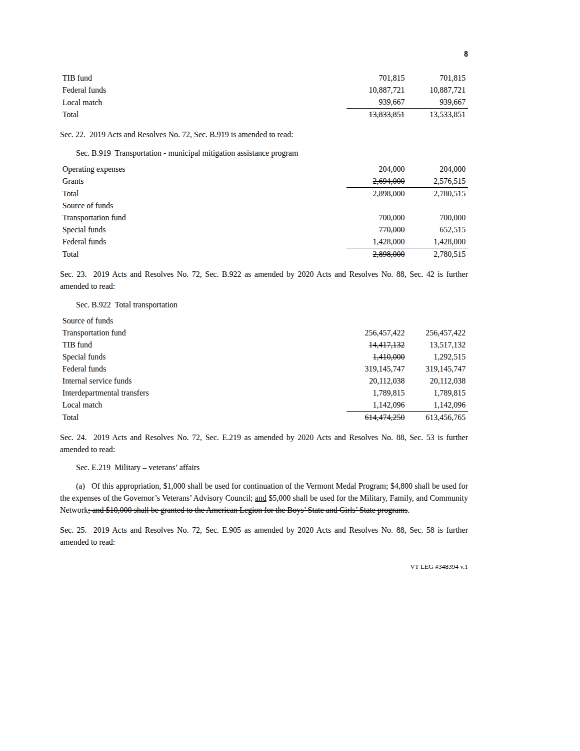8
| TIB fund | 701,815 | 701,815 |
| Federal funds | 10,887,721 | 10,887,721 |
| Local match | 939,667 | 939,667 |
| Total | 13,833,851 | 13,533,851 |
Sec. 22. 2019 Acts and Resolves No. 72, Sec. B.919 is amended to read:
Sec. B.919 Transportation - municipal mitigation assistance program
| Operating expenses | 204,000 | 204,000 |
| Grants | 2,694,000 | 2,576,515 |
| Total | 2,898,000 | 2,780,515 |
| Source of funds | | |
| Transportation fund | 700,000 | 700,000 |
| Special funds | 770,000 | 652,515 |
| Federal funds | 1,428,000 | 1,428,000 |
| Total | 2,898,000 | 2,780,515 |
Sec. 23. 2019 Acts and Resolves No. 72, Sec. B.922 as amended by 2020 Acts and Resolves No. 88, Sec. 42 is further amended to read:
Sec. B.922 Total transportation
| Source of funds | | |
| Transportation fund | 256,457,422 | 256,457,422 |
| TIB fund | 14,417,132 | 13,517,132 |
| Special funds | 1,410,000 | 1,292,515 |
| Federal funds | 319,145,747 | 319,145,747 |
| Internal service funds | 20,112,038 | 20,112,038 |
| Interdepartmental transfers | 1,789,815 | 1,789,815 |
| Local match | 1,142,096 | 1,142,096 |
| Total | 614,474,250 | 613,456,765 |
Sec. 24. 2019 Acts and Resolves No. 72, Sec. E.219 as amended by 2020 Acts and Resolves No. 88, Sec. 53 is further amended to read:
Sec. E.219 Military – veterans’ affairs
(a) Of this appropriation, $1,000 shall be used for continuation of the Vermont Medal Program; $4,800 shall be used for the expenses of the Governor’s Veterans’ Advisory Council; and $5,000 shall be used for the Military, Family, and Community Network; and $10,000 shall be granted to the American Legion for the Boys’ State and Girls’ State programs.
Sec. 25. 2019 Acts and Resolves No. 72, Sec. E.905 as amended by 2020 Acts and Resolves No. 88, Sec. 58 is further amended to read:
VT LEG #348394 v.1